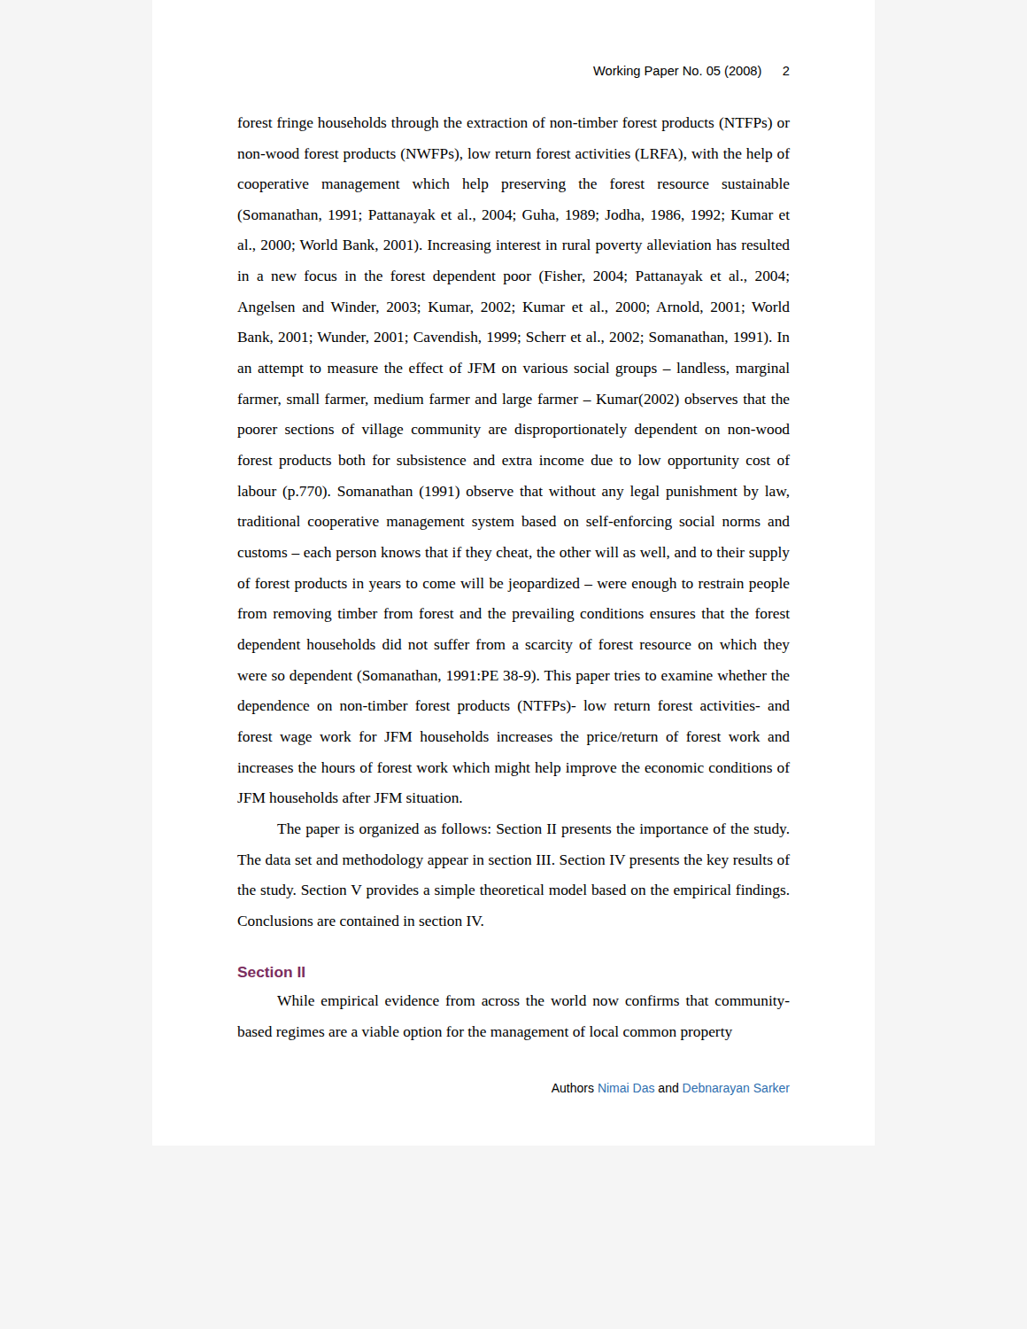Working Paper No. 05 (2008)2
forest fringe households through the extraction of non-timber forest products (NTFPs) or non-wood forest products (NWFPs), low return forest activities (LRFA), with the help of cooperative management which help preserving the forest resource sustainable (Somanathan, 1991; Pattanayak et al., 2004; Guha, 1989; Jodha, 1986, 1992; Kumar et al., 2000; World Bank, 2001). Increasing interest in rural poverty alleviation has resulted in a new focus in the forest dependent poor (Fisher, 2004; Pattanayak et al., 2004; Angelsen and Winder, 2003; Kumar, 2002; Kumar et al., 2000; Arnold, 2001; World Bank, 2001; Wunder, 2001; Cavendish, 1999; Scherr et al., 2002; Somanathan, 1991). In an attempt to measure the effect of JFM on various social groups – landless, marginal farmer, small farmer, medium farmer and large farmer – Kumar(2002) observes that the poorer sections of village community are disproportionately dependent on non-wood forest products both for subsistence and extra income due to low opportunity cost of labour (p.770). Somanathan (1991) observe that without any legal punishment by law, traditional cooperative management system based on self-enforcing social norms and customs – each person knows that if they cheat, the other will as well, and to their supply of forest products in years to come will be jeopardized – were enough to restrain people from removing timber from forest and the prevailing conditions ensures that the forest dependent households did not suffer from a scarcity of forest resource on which they were so dependent (Somanathan, 1991:PE 38-9). This paper tries to examine whether the dependence on non-timber forest products (NTFPs)- low return forest activities- and forest wage work for JFM households increases the price/return of forest work and increases the hours of forest work which might help improve the economic conditions of JFM households after JFM situation.
The paper is organized as follows: Section II presents the importance of the study. The data set and methodology appear in section III. Section IV presents the key results of the study. Section V provides a simple theoretical model based on the empirical findings. Conclusions are contained in section IV.
Section II
While empirical evidence from across the world now confirms that community-based regimes are a viable option for the management of local common property
Authors Nimai Das and Debnarayan Sarker